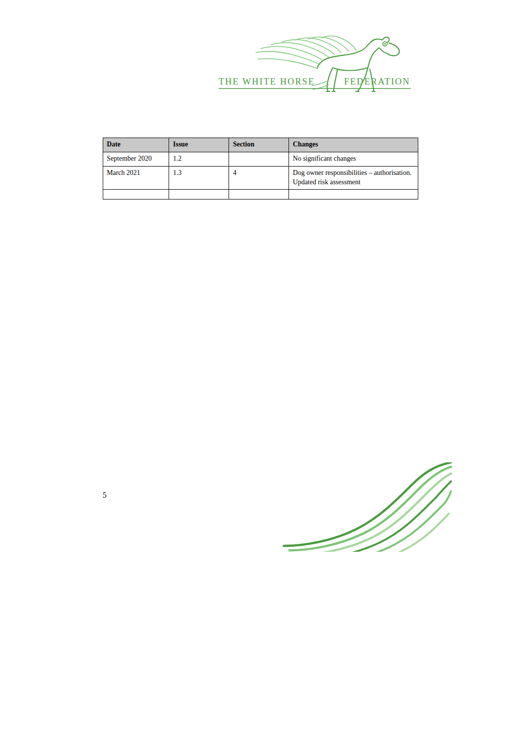THE WHITE HORSE FEDERATION
| Date | Issue | Section | Changes |
| --- | --- | --- | --- |
| September 2020 | 1.2 | | No significant changes |
| March 2021 | 1.3 | 4 | Dog owner responsibilities – authorisation. Updated risk assessment |
5